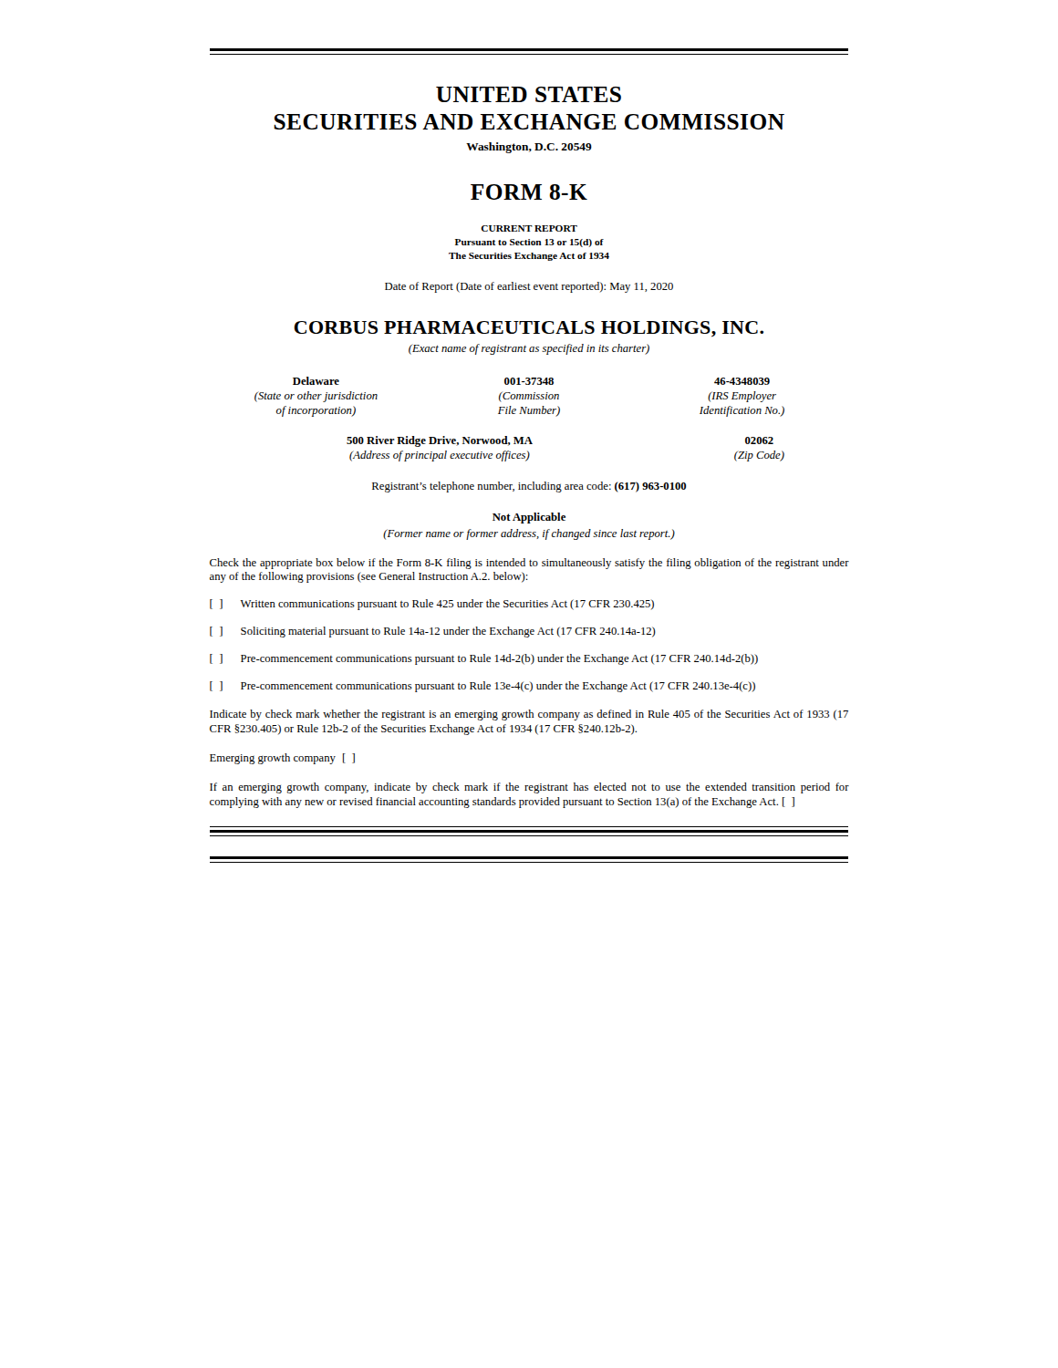UNITED STATES
SECURITIES AND EXCHANGE COMMISSION
Washington, D.C. 20549
FORM 8-K
CURRENT REPORT
Pursuant to Section 13 or 15(d) of
The Securities Exchange Act of 1934
Date of Report (Date of earliest event reported): May 11, 2020
CORBUS PHARMACEUTICALS HOLDINGS, INC.
(Exact name of registrant as specified in its charter)
| Delaware | 001-37348 | 46-4348039 |
| (State or other jurisdiction | (Commission | (IRS Employer |
| of incorporation) | File Number) | Identification No.) |
| 500 River Ridge Drive, Norwood, MA | 02062 |
| (Address of principal executive offices) | (Zip Code) |
Registrant’s telephone number, including area code: (617) 963-0100
Not Applicable
(Former name or former address, if changed since last report.)
Check the appropriate box below if the Form 8-K filing is intended to simultaneously satisfy the filing obligation of the registrant under any of the following provisions (see General Instruction A.2. below):
[ ] Written communications pursuant to Rule 425 under the Securities Act (17 CFR 230.425)
[ ] Soliciting material pursuant to Rule 14a-12 under the Exchange Act (17 CFR 240.14a-12)
[ ] Pre-commencement communications pursuant to Rule 14d-2(b) under the Exchange Act (17 CFR 240.14d-2(b))
[ ] Pre-commencement communications pursuant to Rule 13e-4(c) under the Exchange Act (17 CFR 240.13e-4(c))
Indicate by check mark whether the registrant is an emerging growth company as defined in Rule 405 of the Securities Act of 1933 (17 CFR §230.405) or Rule 12b-2 of the Securities Exchange Act of 1934 (17 CFR §240.12b-2).
Emerging growth company [ ]
If an emerging growth company, indicate by check mark if the registrant has elected not to use the extended transition period for complying with any new or revised financial accounting standards provided pursuant to Section 13(a) of the Exchange Act. [ ]